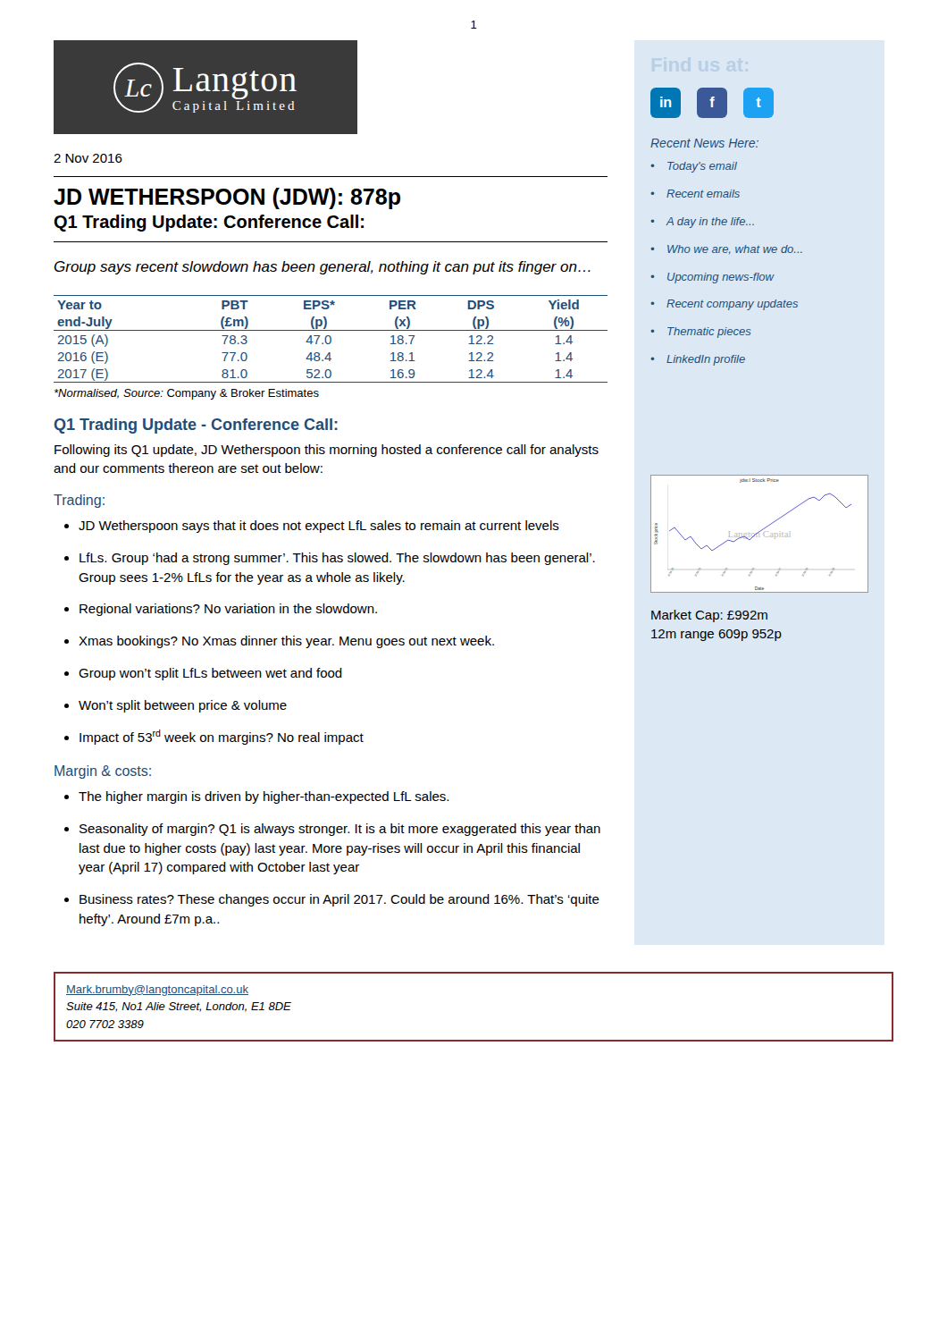1
Lc Langton
Capital Limited
2 Nov 2016
JD WETHERSPOON (JDW): 878p
Q1 Trading Update: Conference Call:
Group says recent slowdown has been general, nothing it can put its finger on…
| Year to | PBT | EPS* | PER | DPS | Yield |
| --- | --- | --- | --- | --- | --- |
| end-July | (£m) | (p) | (x) | (p) | (%) |
| 2015 (A) | 78.3 | 47.0 | 18.7 | 12.2 | 1.4 |
| 2016 (E) | 77.0 | 48.4 | 18.1 | 12.2 | 1.4 |
| 2017 (E) | 81.0 | 52.0 | 16.9 | 12.4 | 1.4 |
*Normalised, Source: Company & Broker Estimates
Q1 Trading Update - Conference Call:
Following its Q1 update, JD Wetherspoon this morning hosted a conference call for analysts and our comments thereon are set out below:
Trading:
JD Wetherspoon says that it does not expect LfL sales to remain at current levels
LfLs. Group ‘had a strong summer’. This has slowed. The slowdown has been general’. Group sees 1-2% LfLs for the year as a whole as likely.
Regional variations? No variation in the slowdown.
Xmas bookings? No Xmas dinner this year. Menu goes out next week.
Group won’t split LfLs between wet and food
Won’t split between price & volume
Impact of 53rd week on margins? No real impact
Margin & costs:
The higher margin is driven by higher-than-expected LfL sales.
Seasonality of margin? Q1 is always stronger. It is a bit more exaggerated this year than last due to higher costs (pay) last year. More pay-rises will occur in April this financial year (April 17) compared with October last year
Business rates? These changes occur in April 2017. Could be around 16%. That’s ‘quite hefty’. Around £7m p.a..
Find us at:
in
f
t
Recent News Here:
Today's email
Recent emails
A day in the life...
Who we are, what we do...
Upcoming news-flow
Recent company updates
Thematic pieces
LinkedIn profile
jdw.l Stock Price
Stock price
Date
Langton Capital
1000 900 800 700 600 500 2015-11 2016-01 2016-03 2016-05 2016-07 2016-09 2016-11
Market Cap: £992m
12m range 609p 952p
Mark.brumby@langtoncapital.co.uk
Suite 415, No1 Alie Street, London, E1 8DE
020 7702 3389